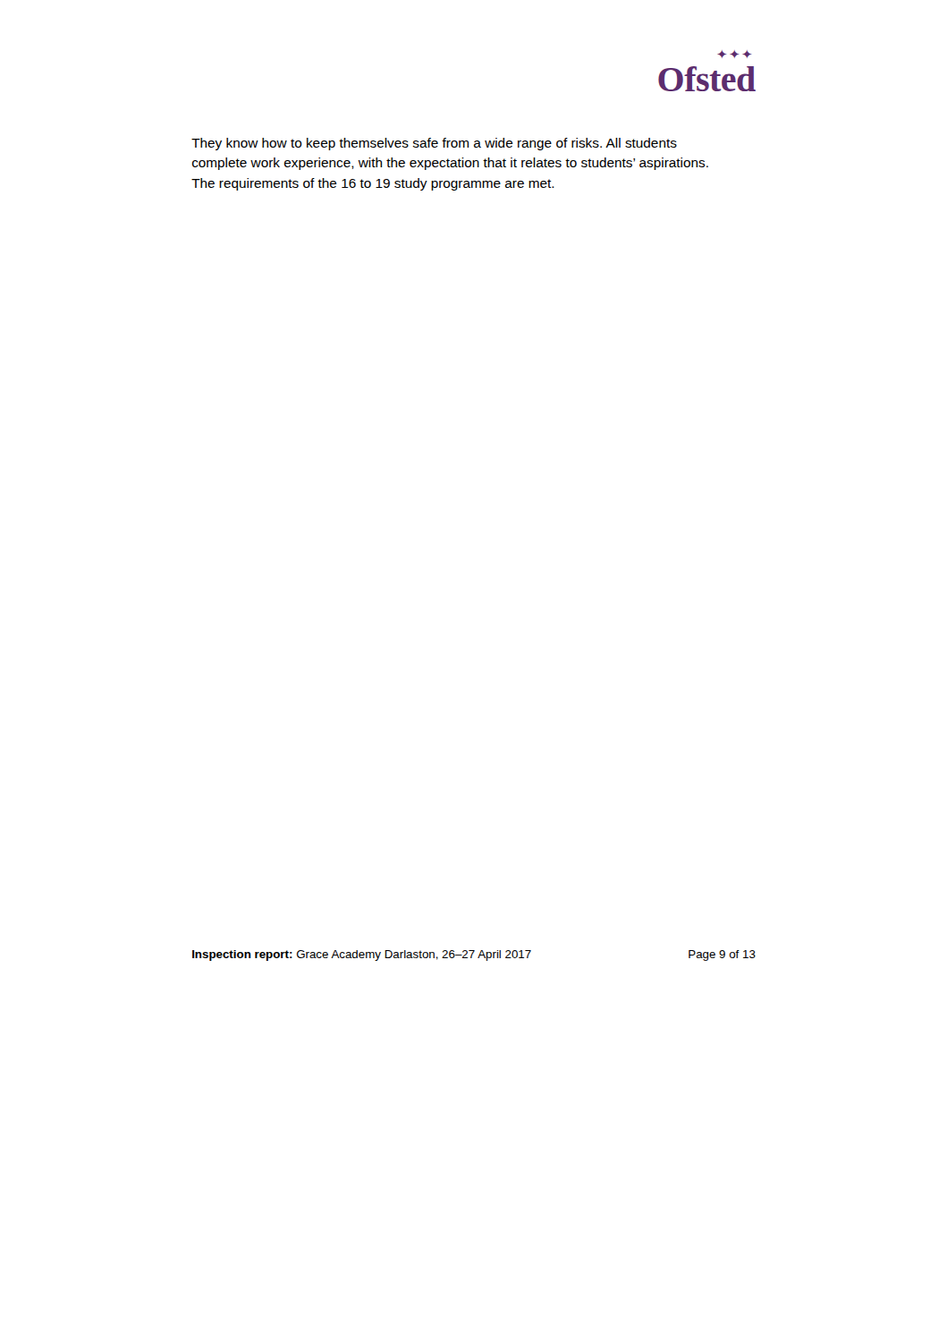✦✦✦
Ofsted
They know how to keep themselves safe from a wide range of risks. All students complete work experience, with the expectation that it relates to students’ aspirations. The requirements of the 16 to 19 study programme are met.
Inspection report: Grace Academy Darlaston, 26–27 April 2017
Page 9 of 13